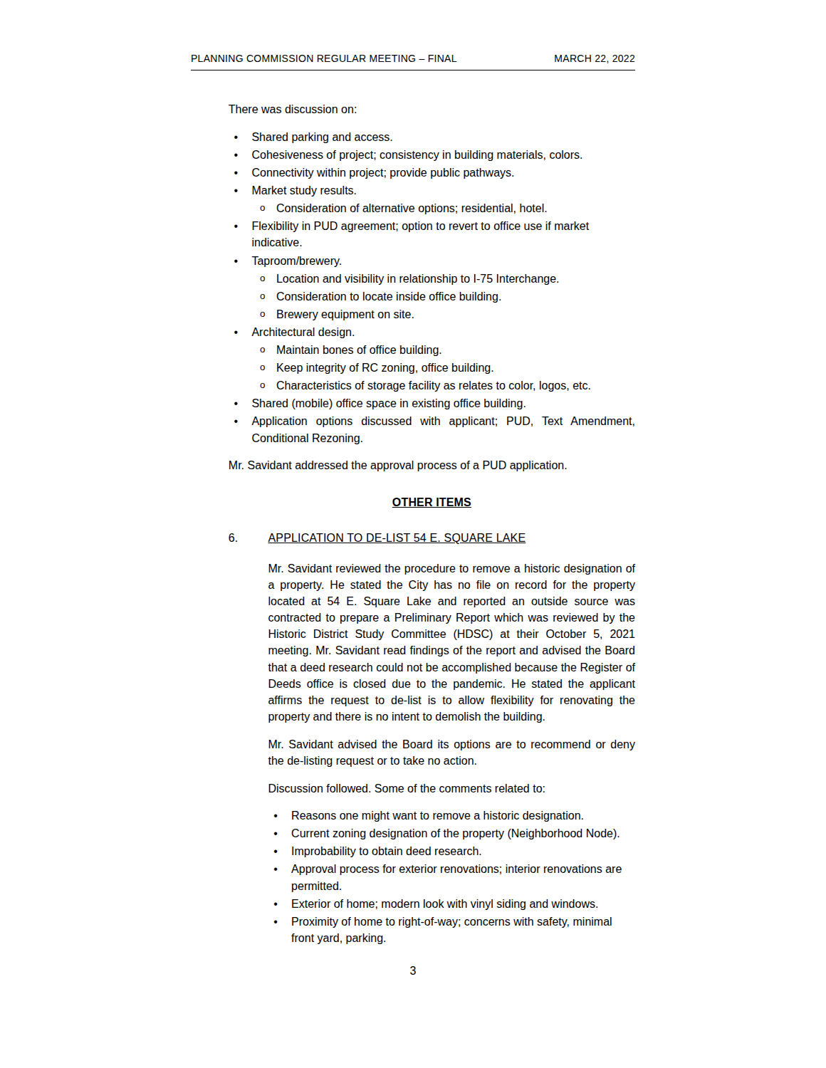Planning Commission Regular Meeting – Final
March 22, 2022
There was discussion on:
Shared parking and access.
Cohesiveness of project; consistency in building materials, colors.
Connectivity within project; provide public pathways.
Market study results.
Consideration of alternative options; residential, hotel.
Flexibility in PUD agreement; option to revert to office use if market indicative.
Taproom/brewery.
Location and visibility in relationship to I-75 Interchange.
Consideration to locate inside office building.
Brewery equipment on site.
Architectural design.
Maintain bones of office building.
Keep integrity of RC zoning, office building.
Characteristics of storage facility as relates to color, logos, etc.
Shared (mobile) office space in existing office building.
Application options discussed with applicant; PUD, Text Amendment, Conditional Rezoning.
Mr. Savidant addressed the approval process of a PUD application.
OTHER ITEMS
6.
Application to De-List 54 E. Square Lake
Mr. Savidant reviewed the procedure to remove a historic designation of a property. He stated the City has no file on record for the property located at 54 E. Square Lake and reported an outside source was contracted to prepare a Preliminary Report which was reviewed by the Historic District Study Committee (HDSC) at their October 5, 2021 meeting. Mr. Savidant read findings of the report and advised the Board that a deed research could not be accomplished because the Register of Deeds office is closed due to the pandemic. He stated the applicant affirms the request to de-list is to allow flexibility for renovating the property and there is no intent to demolish the building.
Mr. Savidant advised the Board its options are to recommend or deny the de-listing request or to take no action.
Discussion followed. Some of the comments related to:
Reasons one might want to remove a historic designation.
Current zoning designation of the property (Neighborhood Node).
Improbability to obtain deed research.
Approval process for exterior renovations; interior renovations are permitted.
Exterior of home; modern look with vinyl siding and windows.
Proximity of home to right-of-way; concerns with safety, minimal front yard, parking.
3